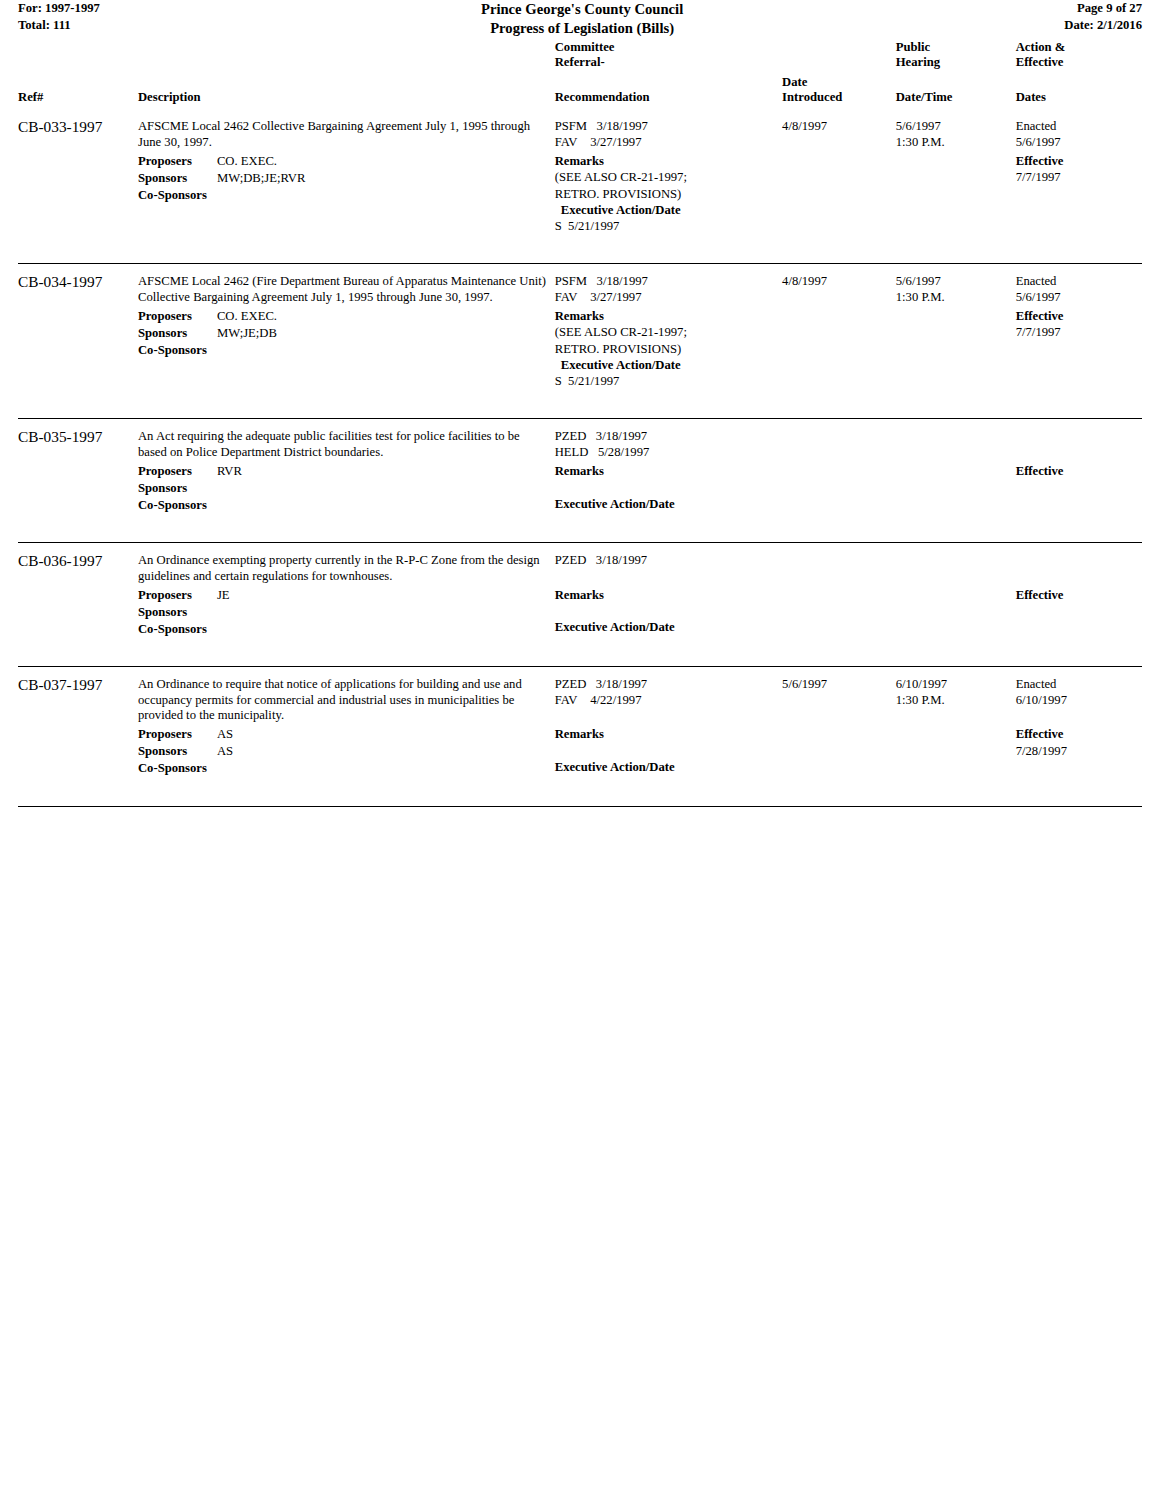For: 1997-1997
Total: 111
Prince George's County Council
Progress of Legislation (Bills)
Page 9 of 27
Date: 2/1/2016
| | | Committee Referral- | | Public Hearing | Action & Effective |
| --- | --- | --- | --- | --- | --- |
| Ref# | Description | Recommendation | Date Introduced | Date/Time | Dates |
| CB-033-1997 | AFSCME Local 2462 Collective Bargaining Agreement July 1, 1995 through June 30, 1997. | PSFM 3/18/1997 FAV 3/27/1997 | 4/8/1997 | 5/6/1997 1:30 P.M. | Enacted 5/6/1997 |
| | / Proposers / CO. EXEC. / / Sponsors / MW;DB;JE;RVR / / Co-Sponsors / / | Remarks (SEE ALSO CR-21-1997; RETRO. PROVISIONS) Executive Action/Date S 5/21/1997 | | | Effective 7/7/1997 |
| CB-034-1997 | AFSCME Local 2462 (Fire Department Bureau of Apparatus Maintenance Unit) Collective Bargaining Agreement July 1, 1995 through June 30, 1997. | PSFM 3/18/1997 FAV 3/27/1997 | 4/8/1997 | 5/6/1997 1:30 P.M. | Enacted 5/6/1997 |
| | / Proposers / CO. EXEC. / / Sponsors / MW;JE;DB / / Co-Sponsors / / | Remarks (SEE ALSO CR-21-1997; RETRO. PROVISIONS) Executive Action/Date S 5/21/1997 | | | Effective 7/7/1997 |
| CB-035-1997 | An Act requiring the adequate public facilities test for police facilities to be based on Police Department District boundaries. | PZED 3/18/1997 HELD 5/28/1997 | | | |
| | / Proposers / RVR / / Sponsors / / / Co-Sponsors / / | Remarks Executive Action/Date | | | Effective |
| CB-036-1997 | An Ordinance exempting property currently in the R-P-C Zone from the design guidelines and certain regulations for townhouses. | PZED 3/18/1997 | | | |
| | / Proposers / JE / / Sponsors / / / Co-Sponsors / / | Remarks Executive Action/Date | | | Effective |
| CB-037-1997 | An Ordinance to require that notice of applications for building and use and occupancy permits for commercial and industrial uses in municipalities be provided to the municipality. | PZED 3/18/1997 FAV 4/22/1997 | 5/6/1997 | 6/10/1997 1:30 P.M. | Enacted 6/10/1997 |
| | / Proposers / AS / / Sponsors / AS / / Co-Sponsors / / | Remarks Executive Action/Date | | | Effective 7/28/1997 |